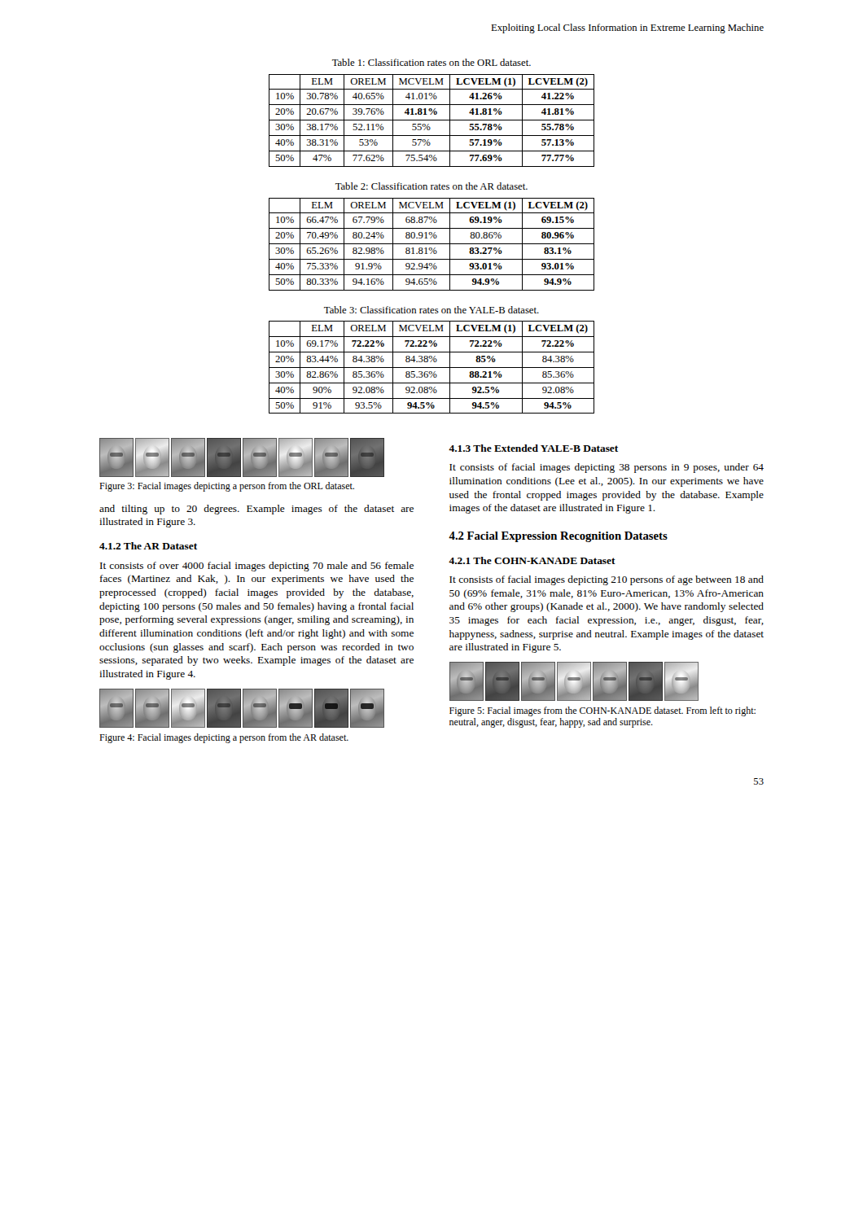Exploiting Local Class Information in Extreme Learning Machine
Table 1: Classification rates on the ORL dataset.
| | ELM | ORELM | MCVELM | LCVELM (1) | LCVELM (2) |
| --- | --- | --- | --- | --- | --- |
| 10% | 30.78% | 40.65% | 41.01% | 41.26% | 41.22% |
| 20% | 20.67% | 39.76% | 41.81% | 41.81% | 41.81% |
| 30% | 38.17% | 52.11% | 55% | 55.78% | 55.78% |
| 40% | 38.31% | 53% | 57% | 57.19% | 57.13% |
| 50% | 47% | 77.62% | 75.54% | 77.69% | 77.77% |
Table 2: Classification rates on the AR dataset.
| | ELM | ORELM | MCVELM | LCVELM (1) | LCVELM (2) |
| --- | --- | --- | --- | --- | --- |
| 10% | 66.47% | 67.79% | 68.87% | 69.19% | 69.15% |
| 20% | 70.49% | 80.24% | 80.91% | 80.86% | 80.96% |
| 30% | 65.26% | 82.98% | 81.81% | 83.27% | 83.1% |
| 40% | 75.33% | 91.9% | 92.94% | 93.01% | 93.01% |
| 50% | 80.33% | 94.16% | 94.65% | 94.9% | 94.9% |
Table 3: Classification rates on the YALE-B dataset.
| | ELM | ORELM | MCVELM | LCVELM (1) | LCVELM (2) |
| --- | --- | --- | --- | --- | --- |
| 10% | 69.17% | 72.22% | 72.22% | 72.22% | 72.22% |
| 20% | 83.44% | 84.38% | 84.38% | 85% | 84.38% |
| 30% | 82.86% | 85.36% | 85.36% | 88.21% | 85.36% |
| 40% | 90% | 92.08% | 92.08% | 92.5% | 92.08% |
| 50% | 91% | 93.5% | 94.5% | 94.5% | 94.5% |
Figure 3: Facial images depicting a person from the ORL dataset.
and tilting up to 20 degrees. Example images of the dataset are illustrated in Figure 3.
4.1.2 The AR Dataset
It consists of over 4000 facial images depicting 70 male and 56 female faces (Martinez and Kak, ). In our experiments we have used the preprocessed (cropped) facial images provided by the database, depicting 100 persons (50 males and 50 females) having a frontal facial pose, performing several expressions (anger, smiling and screaming), in different illumination conditions (left and/or right light) and with some occlusions (sun glasses and scarf). Each person was recorded in two sessions, separated by two weeks. Example images of the dataset are illustrated in Figure 4.
Figure 4: Facial images depicting a person from the AR dataset.
4.1.3 The Extended YALE-B Dataset
It consists of facial images depicting 38 persons in 9 poses, under 64 illumination conditions (Lee et al., 2005). In our experiments we have used the frontal cropped images provided by the database. Example images of the dataset are illustrated in Figure 1.
4.2 Facial Expression Recognition Datasets
4.2.1 The COHN-KANADE Dataset
It consists of facial images depicting 210 persons of age between 18 and 50 (69% female, 31% male, 81% Euro-American, 13% Afro-American and 6% other groups) (Kanade et al., 2000). We have randomly selected 35 images for each facial expression, i.e., anger, disgust, fear, happyness, sadness, surprise and neutral. Example images of the dataset are illustrated in Figure 5.
Figure 5: Facial images from the COHN-KANADE dataset. From left to right: neutral, anger, disgust, fear, happy, sad and surprise.
53